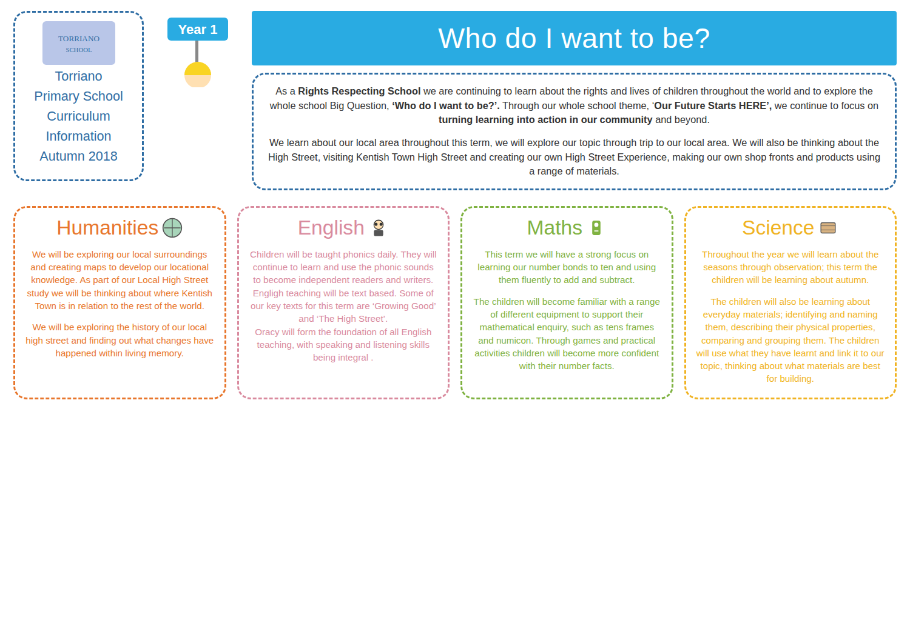Torriano
Primary School
Curriculum
Information
Autumn 2018
Who do I want to be?
As a Rights Respecting School we are continuing to learn about the rights and lives of children throughout the world and to explore the whole school Big Question, ‘Who do I want to be?’. Through our whole school theme, ‘Our Future Starts HERE’, we continue to focus on turning learning into action in our community and beyond.
We learn about our local area throughout this term, we will explore our topic through trip to our local area. We will also be thinking about the High Street, visiting Kentish Town High Street and creating our own High Street Experience, making our own shop fronts and products using a range of materials.
Humanities
We will be exploring our local surroundings and creating maps to develop our locational knowledge. As part of our Local High Street study we will be thinking about where Kentish Town is in relation to the rest of the world.
We will be exploring the history of our local high street and finding out what changes have happened within living memory.
English
Children will be taught phonics daily. They will continue to learn and use the phonic sounds to become independent readers and writers.
Engligh teaching will be text based. Some of our key texts for this term are ‘Growing Good’ and ‘The High Street’.
Oracy will form the foundation of all English teaching, with speaking and listening skills being integral .
Maths
This term we will have a strong focus on learning our number bonds to ten and using them fluently to add and subtract.
The children will become familiar with a range of different equipment to support their mathematical enquiry, such as tens frames and numicon. Through games and practical activities children will become more confident with their number facts.
Science
Throughout the year we will learn about the seasons through observation; this term the children will be learning about autumn.
The children will also be learning about everyday materials; identifying and naming them, describing their physical properties, comparing and grouping them. The children will use what they have learnt and link it to our topic, thinking about what materials are best for building.